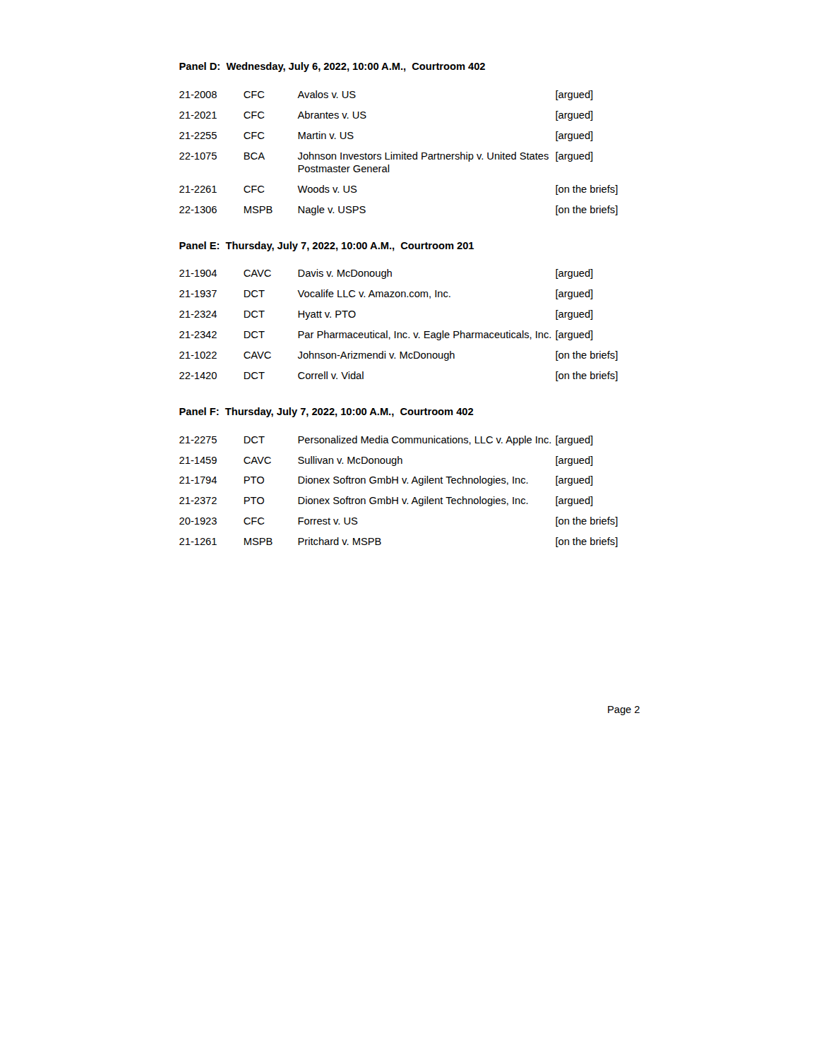Panel D: Wednesday, July 6, 2022, 10:00 A.M., Courtroom 402
| 21-2008 | CFC | Avalos v. US | [argued] |
| 21-2021 | CFC | Abrantes v. US | [argued] |
| 21-2255 | CFC | Martin v. US | [argued] |
| 22-1075 | BCA | Johnson Investors Limited Partnership v. United States Postmaster General | [argued] |
| 21-2261 | CFC | Woods v. US | [on the briefs] |
| 22-1306 | MSPB | Nagle v. USPS | [on the briefs] |
Panel E: Thursday, July 7, 2022, 10:00 A.M., Courtroom 201
| 21-1904 | CAVC | Davis v. McDonough | [argued] |
| 21-1937 | DCT | Vocalife LLC v. Amazon.com, Inc. | [argued] |
| 21-2324 | DCT | Hyatt v. PTO | [argued] |
| 21-2342 | DCT | Par Pharmaceutical, Inc. v. Eagle Pharmaceuticals, Inc. | [argued] |
| 21-1022 | CAVC | Johnson-Arizmendi v. McDonough | [on the briefs] |
| 22-1420 | DCT | Correll v. Vidal | [on the briefs] |
Panel F: Thursday, July 7, 2022, 10:00 A.M., Courtroom 402
| 21-2275 | DCT | Personalized Media Communications, LLC v. Apple Inc. | [argued] |
| 21-1459 | CAVC | Sullivan v. McDonough | [argued] |
| 21-1794 | PTO | Dionex Softron GmbH v. Agilent Technologies, Inc. | [argued] |
| 21-2372 | PTO | Dionex Softron GmbH v. Agilent Technologies, Inc. | [argued] |
| 20-1923 | CFC | Forrest v. US | [on the briefs] |
| 21-1261 | MSPB | Pritchard v. MSPB | [on the briefs] |
Page 2